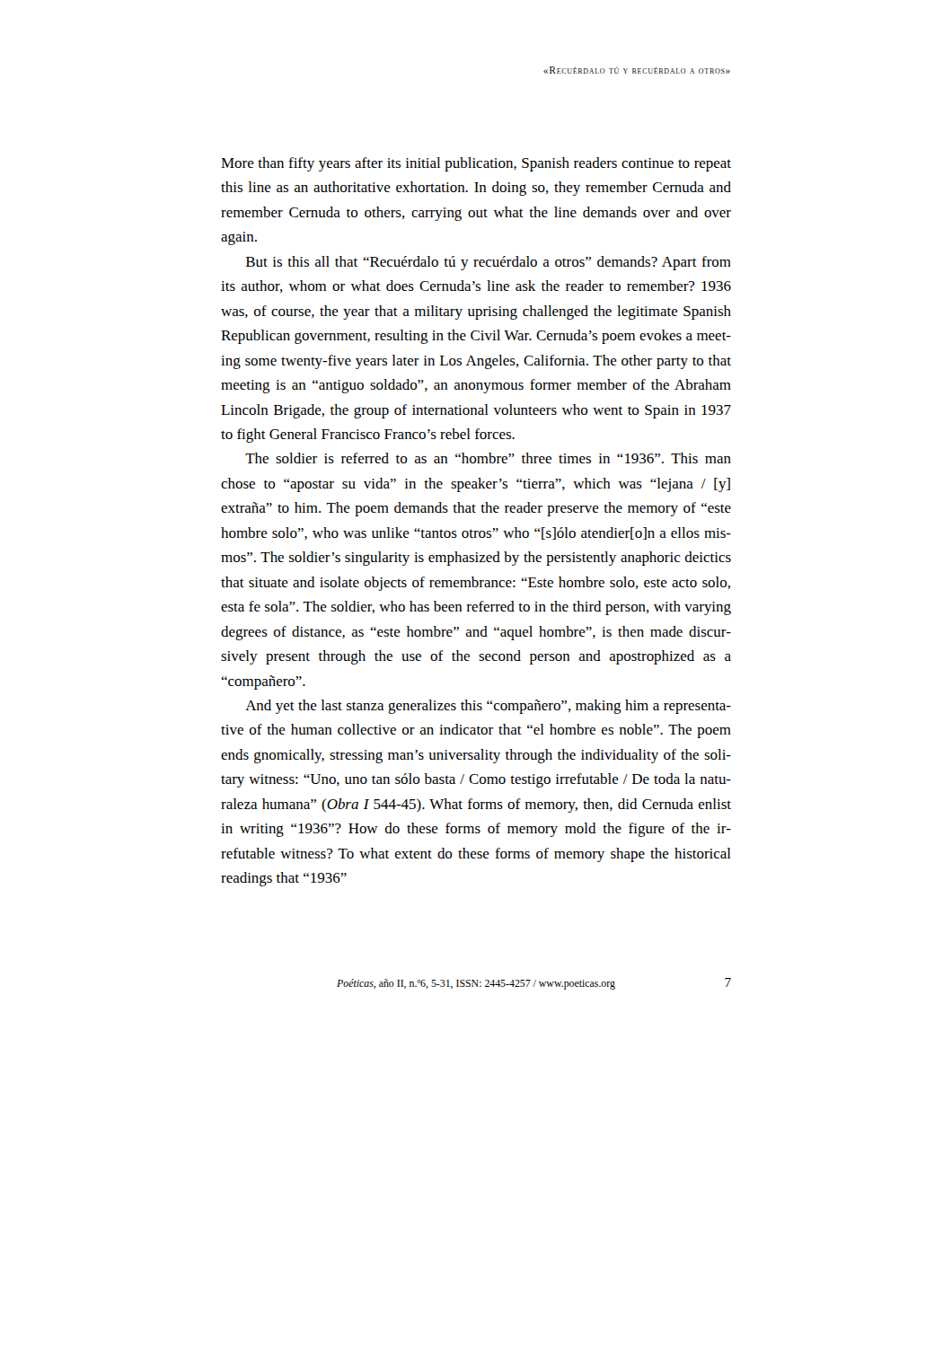«Recuérdalo tú y recuérdalo a otros»
More than fifty years after its initial publication, Spanish readers continue to repeat this line as an authoritative exhortation. In doing so, they remember Cernuda and remember Cernuda to others, carrying out what the line demands over and over again.
But is this all that “Recuérdalo tú y recuérdalo a otros” demands? Apart from its author, whom or what does Cernuda’s line ask the reader to remember? 1936 was, of course, the year that a military uprising challenged the legitimate Spanish Republican government, resulting in the Civil War. Cernuda’s poem evokes a meeting some twenty-five years later in Los Angeles, California. The other party to that meeting is an “antiguo soldado”, an anonymous former member of the Abraham Lincoln Brigade, the group of international volunteers who went to Spain in 1937 to fight General Francisco Franco’s rebel forces.
The soldier is referred to as an “hombre” three times in “1936”. This man chose to “apostar su vida” in the speaker’s “tierra”, which was “lejana / [y] extraña” to him. The poem demands that the reader preserve the memory of “este hombre solo”, who was unlike “tantos otros” who “[s]ólo atendier[o]n a ellos mismos”. The soldier’s singularity is emphasized by the persistently anaphoric deictics that situate and isolate objects of remembrance: “Este hombre solo, este acto solo, esta fe sola”. The soldier, who has been referred to in the third person, with varying degrees of distance, as “este hombre” and “aquel hombre”, is then made discursively present through the use of the second person and apostrophized as a “compañero”.
And yet the last stanza generalizes this “compañero”, making him a representative of the human collective or an indicator that “el hombre es noble”. The poem ends gnomically, stressing man’s universality through the individuality of the solitary witness: “Uno, uno tan sólo basta / Como testigo irrefutable / De toda la naturaleza humana” (Obra I 544-45). What forms of memory, then, did Cernuda enlist in writing “1936”? How do these forms of memory mold the figure of the irrefutable witness? To what extent do these forms of memory shape the historical readings that “1936”
Poéticas, año II, n.º6, 5-31, ISSN: 2445-4257 / www.poeticas.org
7